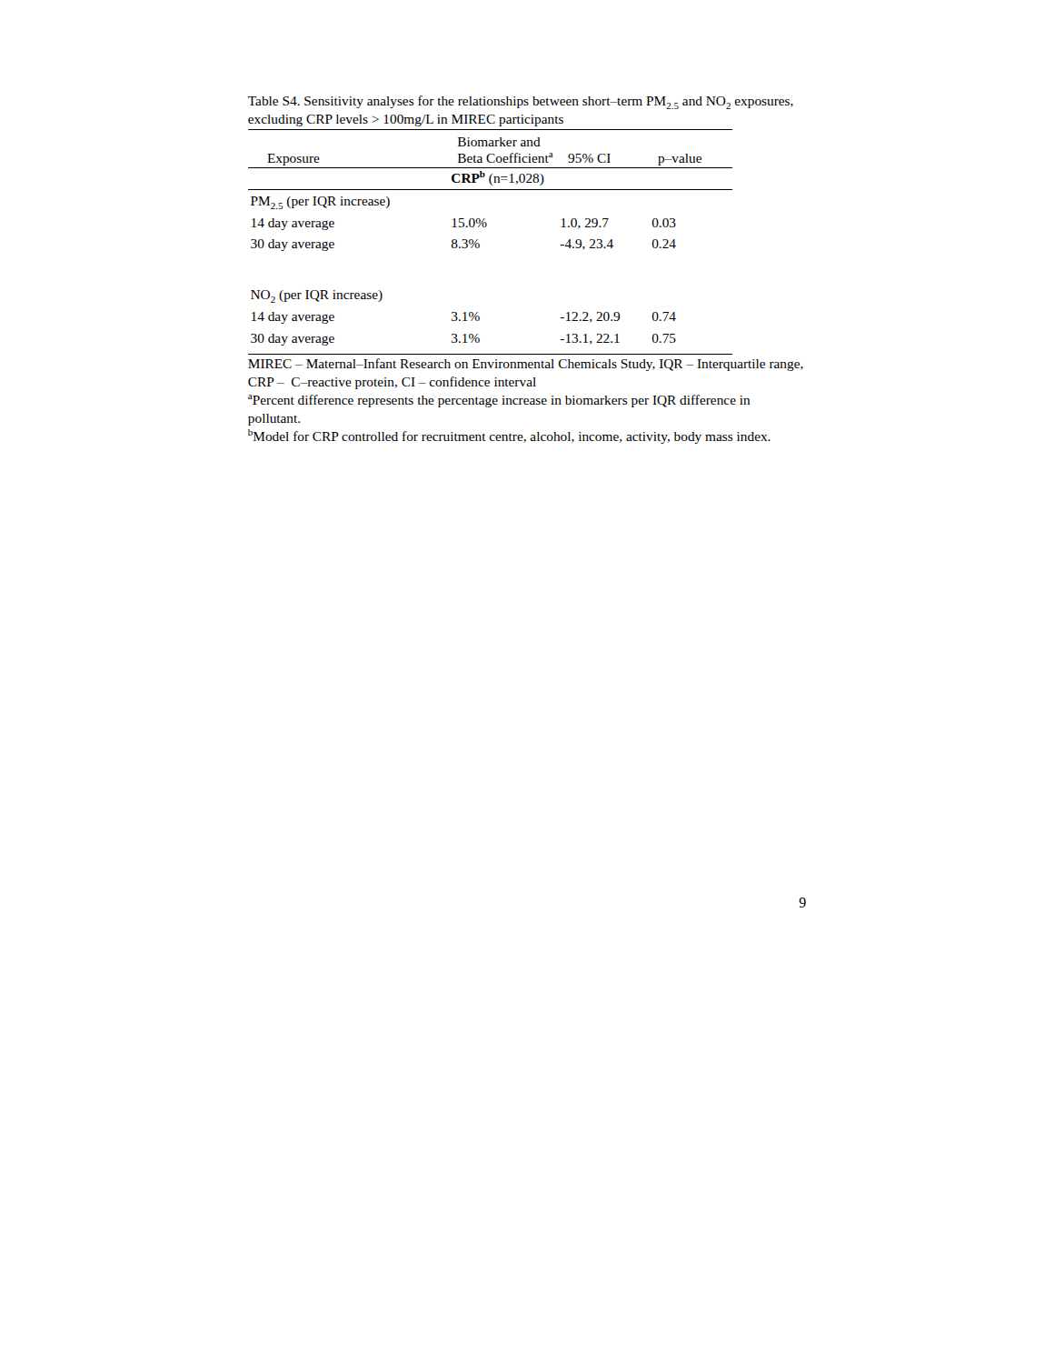Table S4. Sensitivity analyses for the relationships between short–term PM2.5 and NO2 exposures, excluding CRP levels > 100mg/L in MIREC participants
| Exposure | Biomarker and Beta Coefficient a | 95% CI | p–value |
| --- | --- | --- | --- |
| | CRP b (n=1,028) |
| PM 2.5 (per IQR increase) | | | |
| 14 day average | 15.0% | 1.0, 29.7 | 0.03 |
| 30 day average | 8.3% | -4.9, 23.4 | 0.24 |
| NO 2 (per IQR increase) | | | |
| 14 day average | 3.1% | -12.2, 20.9 | 0.74 |
| 30 day average | 3.1% | -13.1, 22.1 | 0.75 |
MIREC – Maternal–Infant Research on Environmental Chemicals Study, IQR – Interquartile range, CRP – C–reactive protein, CI – confidence interval
aPercent difference represents the percentage increase in biomarkers per IQR difference in pollutant.
bModel for CRP controlled for recruitment centre, alcohol, income, activity, body mass index.
9